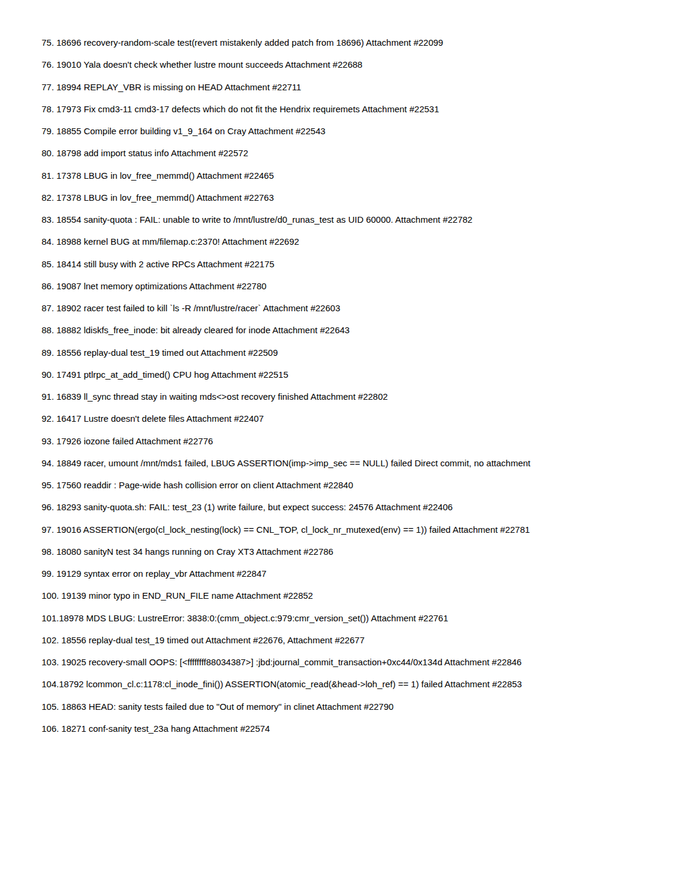75. 18696 recovery-random-scale test(revert mistakenly added patch from 18696) Attachment #22099
76. 19010 Yala doesn't check whether lustre mount succeeds Attachment #22688
77. 18994 REPLAY_VBR is missing on HEAD Attachment #22711
78. 17973 Fix cmd3-11 cmd3-17 defects which do not fit the Hendrix requiremets Attachment #22531
79. 18855 Compile error building v1_9_164 on Cray Attachment #22543
80. 18798 add import status info Attachment #22572
81. 17378 LBUG in lov_free_memmd() Attachment #22465
82. 17378 LBUG in lov_free_memmd() Attachment #22763
83. 18554 sanity-quota : FAIL: unable to write to /mnt/lustre/d0_runas_test as UID 60000. Attachment #22782
84. 18988 kernel BUG at mm/filemap.c:2370! Attachment #22692
85. 18414 still busy with 2 active RPCs Attachment #22175
86. 19087 lnet memory optimizations Attachment #22780
87. 18902 racer test failed to kill `ls -R /mnt/lustre/racer` Attachment #22603
88. 18882 ldiskfs_free_inode: bit already cleared for inode Attachment #22643
89. 18556 replay-dual test_19 timed out Attachment #22509
90. 17491 ptlrpc_at_add_timed() CPU hog Attachment #22515
91. 16839 ll_sync thread stay in waiting mds<>ost recovery finished Attachment #22802
92. 16417 Lustre doesn't delete files Attachment #22407
93. 17926 iozone failed Attachment #22776
94. 18849 racer, umount /mnt/mds1 failed, LBUG ASSERTION(imp->imp_sec == NULL) failed Direct commit, no attachment
95. 17560 readdir : Page-wide hash collision error on client Attachment #22840
96. 18293 sanity-quota.sh: FAIL: test_23 (1) write failure, but expect success: 24576 Attachment #22406
97. 19016 ASSERTION(ergo(cl_lock_nesting(lock) == CNL_TOP, cl_lock_nr_mutexed(env) == 1)) failed Attachment #22781
98. 18080 sanityN test 34 hangs running on Cray XT3 Attachment #22786
99. 19129 syntax error on replay_vbr Attachment #22847
100. 19139 minor typo in END_RUN_FILE name Attachment #22852
101.18978 MDS LBUG: LustreError: 3838:0:(cmm_object.c:979:cmr_version_set()) Attachment #22761
102. 18556 replay-dual test_19 timed out Attachment #22676, Attachment #22677
103. 19025 recovery-small OOPS: [<ffffffff88034387>] :jbd:journal_commit_transaction+0xc44/0x134d Attachment #22846
104.18792 lcommon_cl.c:1178:cl_inode_fini()) ASSERTION(atomic_read(&head->loh_ref) == 1) failed Attachment #22853
105. 18863 HEAD: sanity tests failed due to "Out of memory" in clinet Attachment #22790
106. 18271 conf-sanity test_23a hang Attachment #22574